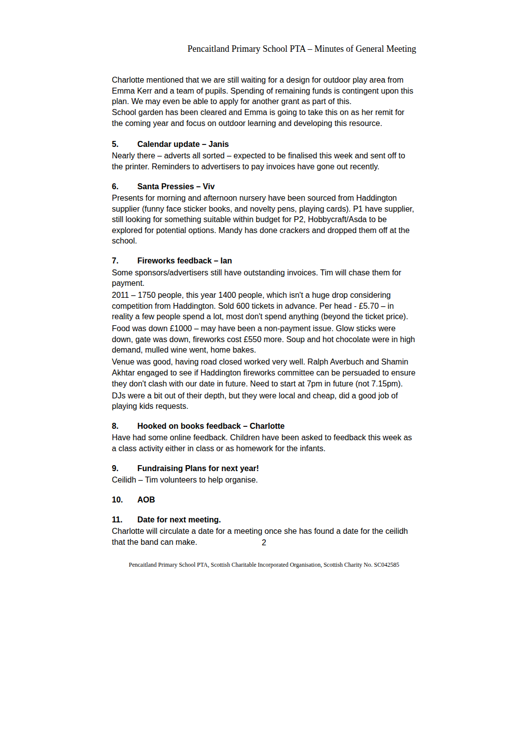Pencaitland Primary School PTA – Minutes of General Meeting
Charlotte mentioned that we are still waiting for a design for outdoor play area from Emma Kerr and a team of pupils. Spending of remaining funds is contingent upon this plan. We may even be able to apply for another grant as part of this.
School garden has been cleared and Emma is going to take this on as her remit for the coming year and focus on outdoor learning and developing this resource.
5. Calendar update – Janis
Nearly there – adverts all sorted – expected to be finalised this week and sent off to the printer. Reminders to advertisers to pay invoices have gone out recently.
6. Santa Pressies – Viv
Presents for morning and afternoon nursery have been sourced from Haddington supplier (funny face sticker books, and novelty pens, playing cards). P1 have supplier, still looking for something suitable within budget for P2, Hobbycraft/Asda to be explored for potential options. Mandy has done crackers and dropped them off at the school.
7. Fireworks feedback – Ian
Some sponsors/advertisers still have outstanding invoices. Tim will chase them for payment.
2011 – 1750 people, this year 1400 people, which isn't a huge drop considering competition from Haddington. Sold 600 tickets in advance. Per head - £5.70 – in reality a few people spend a lot, most don't spend anything (beyond the ticket price).
Food was down £1000 – may have been a non-payment issue. Glow sticks were down, gate was down, fireworks cost £550 more. Soup and hot chocolate were in high demand, mulled wine went, home bakes.
Venue was good, having road closed worked very well. Ralph Averbuch and Shamin Akhtar engaged to see if Haddington fireworks committee can be persuaded to ensure they don't clash with our date in future. Need to start at 7pm in future (not 7.15pm).
DJs were a bit out of their depth, but they were local and cheap, did a good job of playing kids requests.
8. Hooked on books feedback – Charlotte
Have had some online feedback. Children have been asked to feedback this week as a class activity either in class or as homework for the infants.
9. Fundraising Plans for next year!
Ceilidh – Tim volunteers to help organise.
10. AOB
11. Date for next meeting.
Charlotte will circulate a date for a meeting once she has found a date for the ceilidh that the band can make.
2
Pencaitland Primary School PTA, Scottish Charitable Incorporated Organisation, Scottish Charity No. SC042585